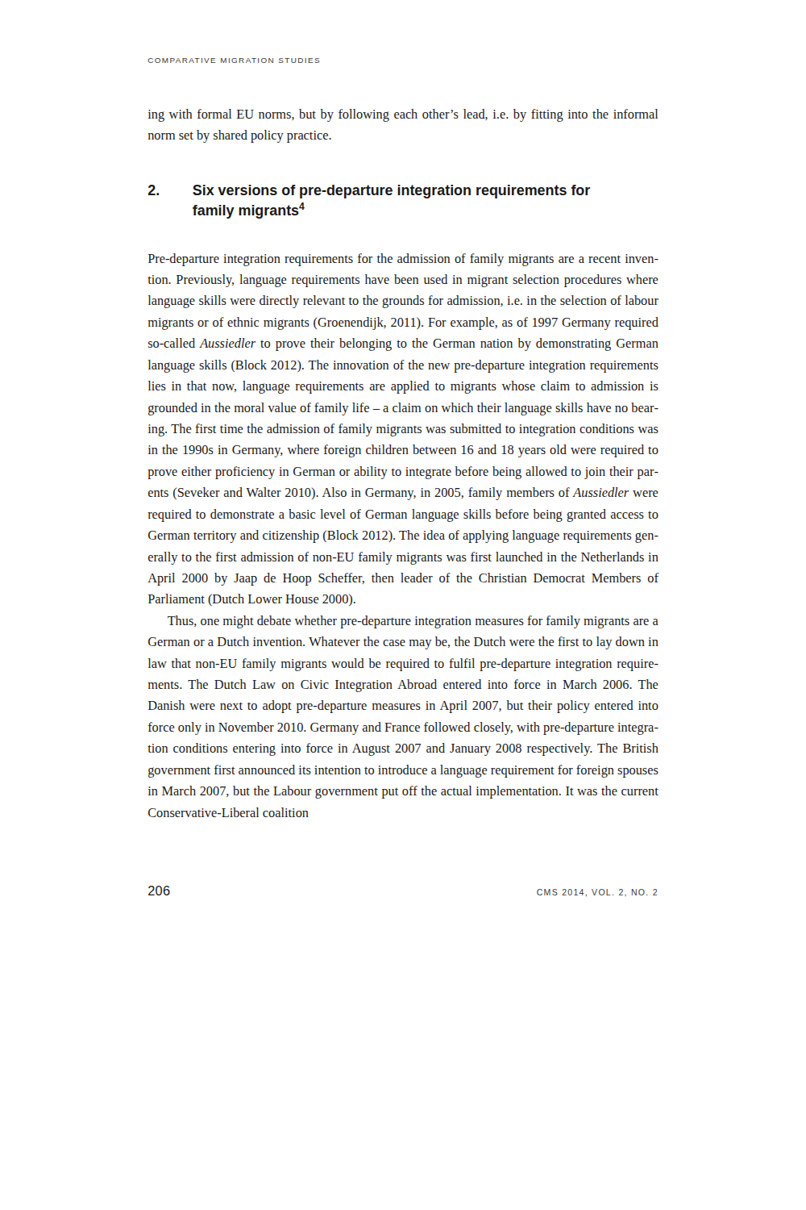Comparative Migration Studies
ing with formal EU norms, but by following each other’s lead, i.e. by fitting into the informal norm set by shared policy practice.
2. Six versions of pre-departure integration requirements for family migrants4
Pre-departure integration requirements for the admission of family migrants are a recent invention. Previously, language requirements have been used in migrant selection procedures where language skills were directly relevant to the grounds for admission, i.e. in the selection of labour migrants or of ethnic migrants (Groenendijk, 2011). For example, as of 1997 Germany required so-called Aussiedler to prove their belonging to the German nation by demonstrating German language skills (Block 2012). The innovation of the new pre-departure integration requirements lies in that now, language requirements are applied to migrants whose claim to admission is grounded in the moral value of family life – a claim on which their language skills have no bearing. The first time the admission of family migrants was submitted to integration conditions was in the 1990s in Germany, where foreign children between 16 and 18 years old were required to prove either proficiency in German or ability to integrate before being allowed to join their parents (Seveker and Walter 2010). Also in Germany, in 2005, family members of Aussiedler were required to demonstrate a basic level of German language skills before being granted access to German territory and citizenship (Block 2012). The idea of applying language requirements generally to the first admission of non-EU family migrants was first launched in the Netherlands in April 2000 by Jaap de Hoop Scheffer, then leader of the Christian Democrat Members of Parliament (Dutch Lower House 2000).
Thus, one might debate whether pre-departure integration measures for family migrants are a German or a Dutch invention. Whatever the case may be, the Dutch were the first to lay down in law that non-EU family migrants would be required to fulfil pre-departure integration requirements. The Dutch Law on Civic Integration Abroad entered into force in March 2006. The Danish were next to adopt pre-departure measures in April 2007, but their policy entered into force only in November 2010. Germany and France followed closely, with pre-departure integration conditions entering into force in August 2007 and January 2008 respectively. The British government first announced its intention to introduce a language requirement for foreign spouses in March 2007, but the Labour government put off the actual implementation. It was the current Conservative-Liberal coalition
206 CMS 2014, Vol. 2, No. 2